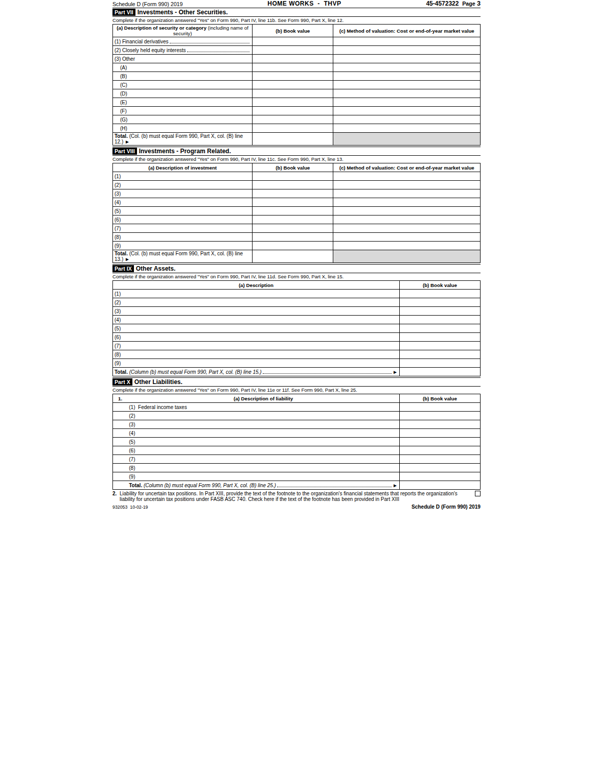Schedule D (Form 990) 2019
HOME WORKS - THVP
45-4572322 Page 3
Part VII Investments - Other Securities.
Complete if the organization answered "Yes" on Form 990, Part IV, line 11b. See Form 990, Part X, line 12.
| (a) Description of security or category (including name of security) | (b) Book value | (c) Method of valuation: Cost or end-of-year market value |
| --- | --- | --- |
| (1) Financial derivatives | | |
| (2) Closely held equity interests | | |
| (3) Other | | |
| (A) | | |
| (B) | | |
| (C) | | |
| (D) | | |
| (E) | | |
| (F) | | |
| (G) | | |
| (H) | | |
| Total. (Col. (b) must equal Form 990, Part X, col. (B) line 12.) ► | | |
Part VIII Investments - Program Related.
Complete if the organization answered "Yes" on Form 990, Part IV, line 11c. See Form 990, Part X, line 13.
| (a) Description of investment | (b) Book value | (c) Method of valuation: Cost or end-of-year market value |
| --- | --- | --- |
| (1) | | |
| (2) | | |
| (3) | | |
| (4) | | |
| (5) | | |
| (6) | | |
| (7) | | |
| (8) | | |
| (9) | | |
| Total. (Col. (b) must equal Form 990, Part X, col. (B) line 13.) ► | | |
Part IX Other Assets.
Complete if the organization answered "Yes" on Form 990, Part IV, line 11d. See Form 990, Part X, line 15.
| (a) Description | (b) Book value |
| --- | --- |
| (1) | |
| (2) | |
| (3) | |
| (4) | |
| (5) | |
| (6) | |
| (7) | |
| (8) | |
| (9) | |
| Total. (Column (b) must equal Form 990, Part X, col. (B) line 15.) ► | |
Part X Other Liabilities.
Complete if the organization answered "Yes" on Form 990, Part IV, line 11e or 11f. See Form 990, Part X, line 25.
| 1. | (a) Description of liability | (b) Book value |
| --- | --- | --- |
| | (1) Federal income taxes | |
| | (2) | |
| | (3) | |
| | (4) | |
| | (5) | |
| | (6) | |
| | (7) | |
| | (8) | |
| | (9) | |
| | Total. (Column (b) must equal Form 990, Part X, col. (B) line 25.) ► | |
2.
Liability for uncertain tax positions. In Part XIII, provide the text of the footnote to the organization's financial statements that reports the organization's liability for uncertain tax positions under FASB ASC 740. Check here if the text of the footnote has been provided in Part XIII
932053 10-02-19
Schedule D (Form 990) 2019